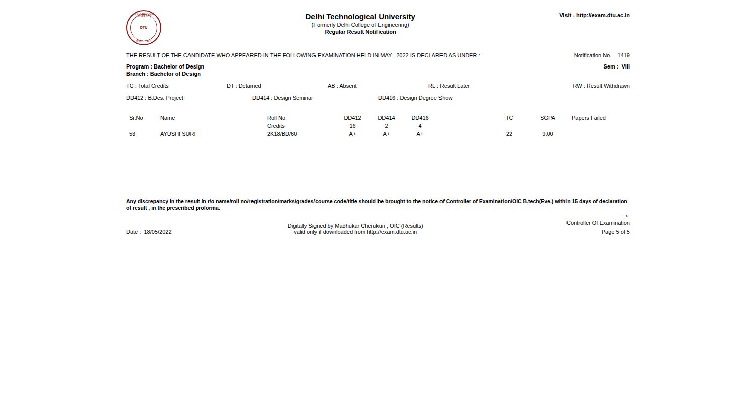DELHI TECHNOLOGICAL UNIVERSITY
DTU
ESTD. 1941
Delhi Technological University
(Formerly Delhi College of Engineering)
Regular Result Notification
Visit - http://exam.dtu.ac.in
THE RESULT OF THE CANDIDATE WHO APPEARED IN THE FOLLOWING EXAMINATION HELD IN MAY , 2022 IS DECLARED AS UNDER : -
Notification No. 1419
Program : Bachelor of Design
Sem : VIII
Branch : Bachelor of Design
TC : Total Credits
DT : Detained
AB : Absent
RL : Result Later
RW : Result Withdrawn
DD412 : B.Des. Project
DD414 : Design Seminar
DD416 : Design Degree Show
| Sr.No | Name | Roll No. | DD412 | DD414 | DD416 | | TC | SGPA | Papers Failed |
| --- | --- | --- | --- | --- | --- | --- | --- | --- | --- |
| | | Credits | 16 | 2 | 4 | | | | |
| 53 | AYUSHI SURI | 2K18/BD/60 | A+ | A+ | A+ | | 22 | 9.00 | |
Any discrepancy in the result in r/o name/roll no/registration/marks/grades/course code/title should be brought to the notice of Controller of Examination/OIC B.tech(Eve.) within 15 days of declaration of result , in the prescribed proforma.
Date : 18/05/2022
Digitally Signed by Madhukar Cherukuri , OIC (Results)
valid only if downloaded from http://exam.dtu.ac.in
—→ Controller Of Examination
Page 5 of 5